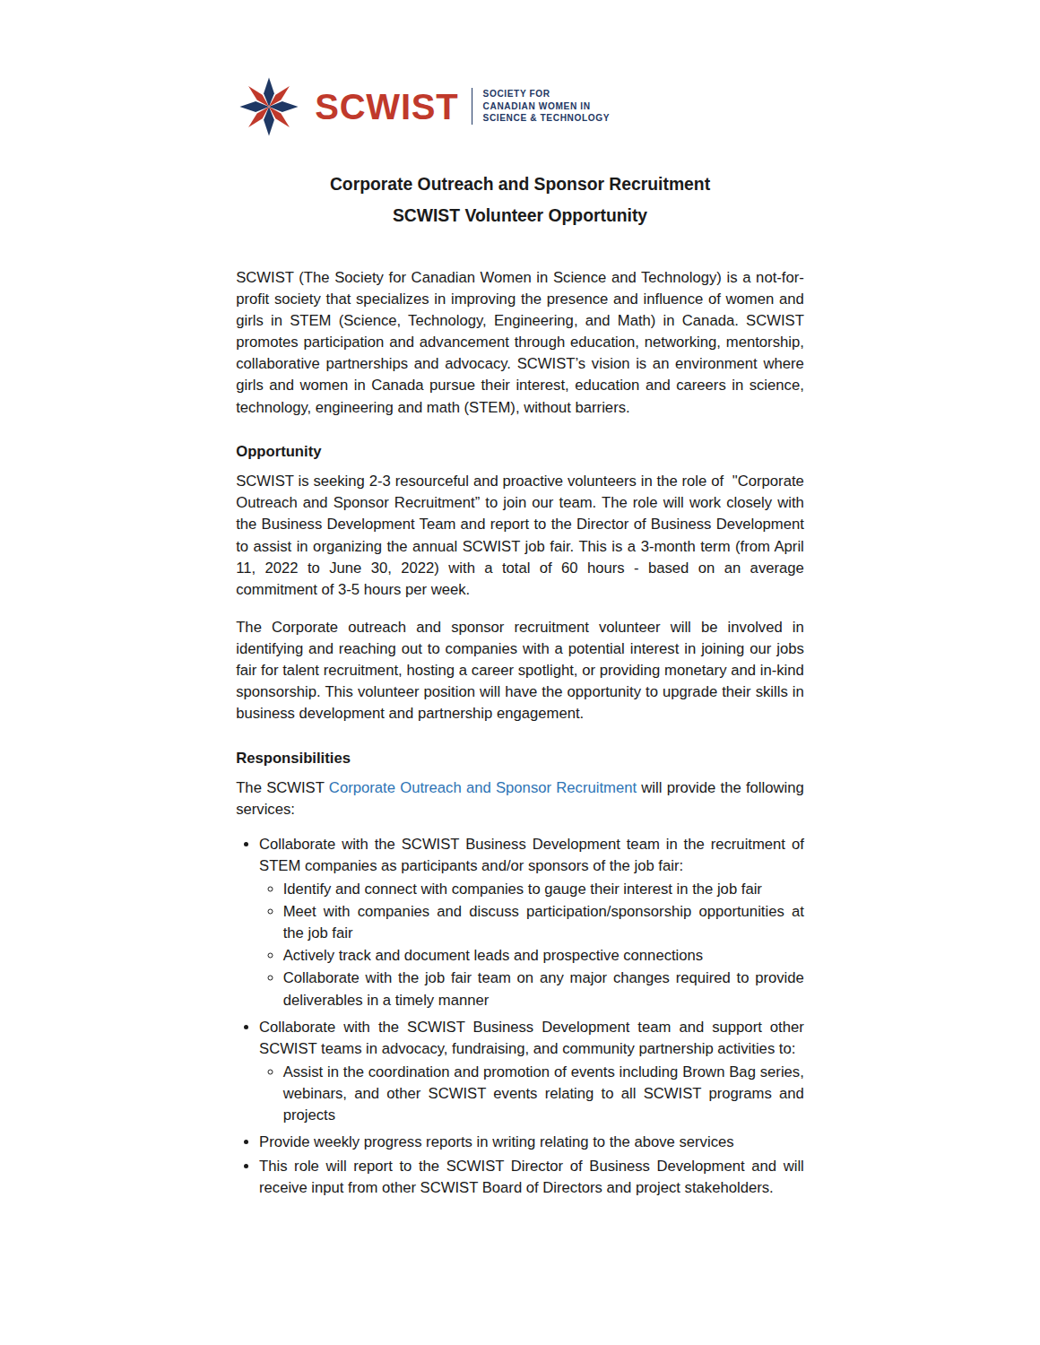SCWIST Society for
Canadian Women in
Science & Technology
Corporate Outreach and Sponsor Recruitment
SCWIST Volunteer Opportunity
SCWIST (The Society for Canadian Women in Science and Technology) is a not-for-profit society that specializes in improving the presence and influence of women and girls in STEM (Science, Technology, Engineering, and Math) in Canada. SCWIST promotes participation and advancement through education, networking, mentorship, collaborative partnerships and advocacy. SCWIST’s vision is an environment where girls and women in Canada pursue their interest, education and careers in science, technology, engineering and math (STEM), without barriers.
Opportunity
SCWIST is seeking 2-3 resourceful and proactive volunteers in the role of "Corporate Outreach and Sponsor Recruitment” to join our team. The role will work closely with the Business Development Team and report to the Director of Business Development to assist in organizing the annual SCWIST job fair. This is a 3-month term (from April 11, 2022 to June 30, 2022) with a total of 60 hours - based on an average commitment of 3-5 hours per week.
The Corporate outreach and sponsor recruitment volunteer will be involved in identifying and reaching out to companies with a potential interest in joining our jobs fair for talent recruitment, hosting a career spotlight, or providing monetary and in-kind sponsorship. This volunteer position will have the opportunity to upgrade their skills in business development and partnership engagement.
Responsibilities
The SCWIST Corporate Outreach and Sponsor Recruitment will provide the following services:
Collaborate with the SCWIST Business Development team in the recruitment of STEM companies as participants and/or sponsors of the job fair:
Identify and connect with companies to gauge their interest in the job fair
Meet with companies and discuss participation/sponsorship opportunities at the job fair
Actively track and document leads and prospective connections
Collaborate with the job fair team on any major changes required to provide deliverables in a timely manner
Collaborate with the SCWIST Business Development team and support other SCWIST teams in advocacy, fundraising, and community partnership activities to:
Assist in the coordination and promotion of events including Brown Bag series, webinars, and other SCWIST events relating to all SCWIST programs and projects
Provide weekly progress reports in writing relating to the above services
This role will report to the SCWIST Director of Business Development and will receive input from other SCWIST Board of Directors and project stakeholders.